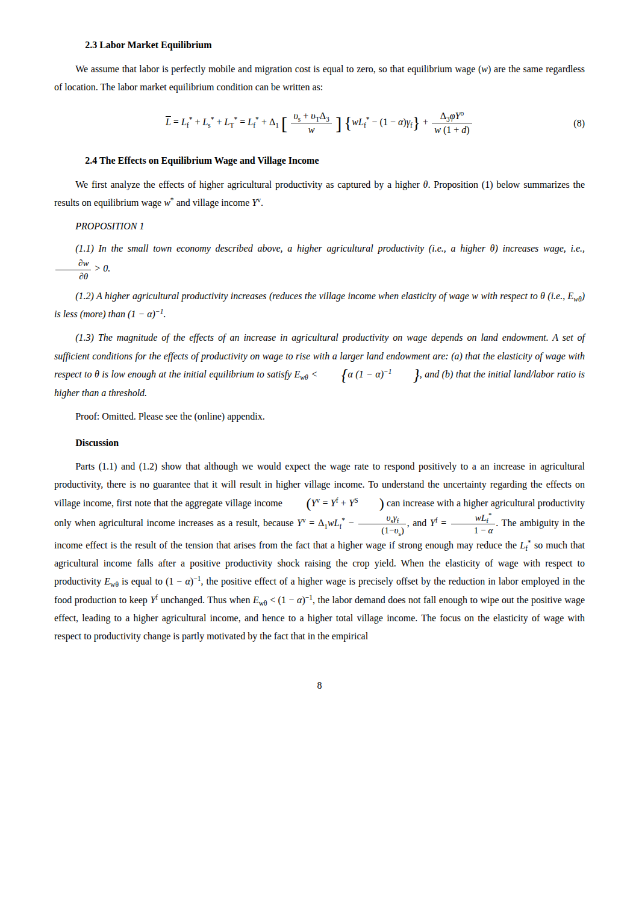2.3 Labor Market Equilibrium
We assume that labor is perfectly mobile and migration cost is equal to zero, so that equilibrium wage (w) are the same regardless of location. The labor market equilibrium condition can be written as:
L = Lf* + Ls* + LT* = Lf* + Δ1 [ υs + υTΔ3 w ] {wLf* − (1 − α)γf} + Δ3φYo w (1 + d)
(8)
2.4 The Effects on Equilibrium Wage and Village Income
We first analyze the effects of higher agricultural productivity as captured by a higher θ. Proposition (1) below summarizes the results on equilibrium wage w* and village income Yv.
PROPOSITION 1
(1.1) In the small town economy described above, a higher agricultural productivity (i.e., a higher θ) increases wage, i.e., ∂w∂θ > 0.
(1.2) A higher agricultural productivity increases (reduces the village income when elasticity of wage w with respect to θ (i.e., Ewθ) is less (more) than (1 − α)−1.
(1.3) The magnitude of the effects of an increase in agricultural productivity on wage depends on land endowment. A set of sufficient conditions for the effects of productivity on wage to rise with a larger land endowment are: (a) that the elasticity of wage with respect to θ is low enough at the initial equilibrium to satisfy Ewθ < {α (1 − α)−1}, and (b) that the initial land/labor ratio is higher than a threshold.
Proof: Omitted. Please see the (online) appendix.
Discussion
Parts (1.1) and (1.2) show that although we would expect the wage rate to respond positively to a an increase in agricultural productivity, there is no guarantee that it will result in higher village income. To understand the uncertainty regarding the effects on village income, first note that the aggregate village income (Yv = Yf + YS) can increase with a higher agricultural productivity only when agricultural income increases as a result, because Yv = Δ1wLf* − υsγf(1−υs), and Yf = wLf*1 − α. The ambiguity in the income effect is the result of the tension that arises from the fact that a higher wage if strong enough may reduce the Lf* so much that agricultural income falls after a positive productivity shock raising the crop yield. When the elasticity of wage with respect to productivity Ewθ is equal to (1 − α)−1, the positive effect of a higher wage is precisely offset by the reduction in labor employed in the food production to keep Yf unchanged. Thus when Ewθ < (1 − α)−1, the labor demand does not fall enough to wipe out the positive wage effect, leading to a higher agricultural income, and hence to a higher total village income. The focus on the elasticity of wage with respect to productivity change is partly motivated by the fact that in the empirical
8